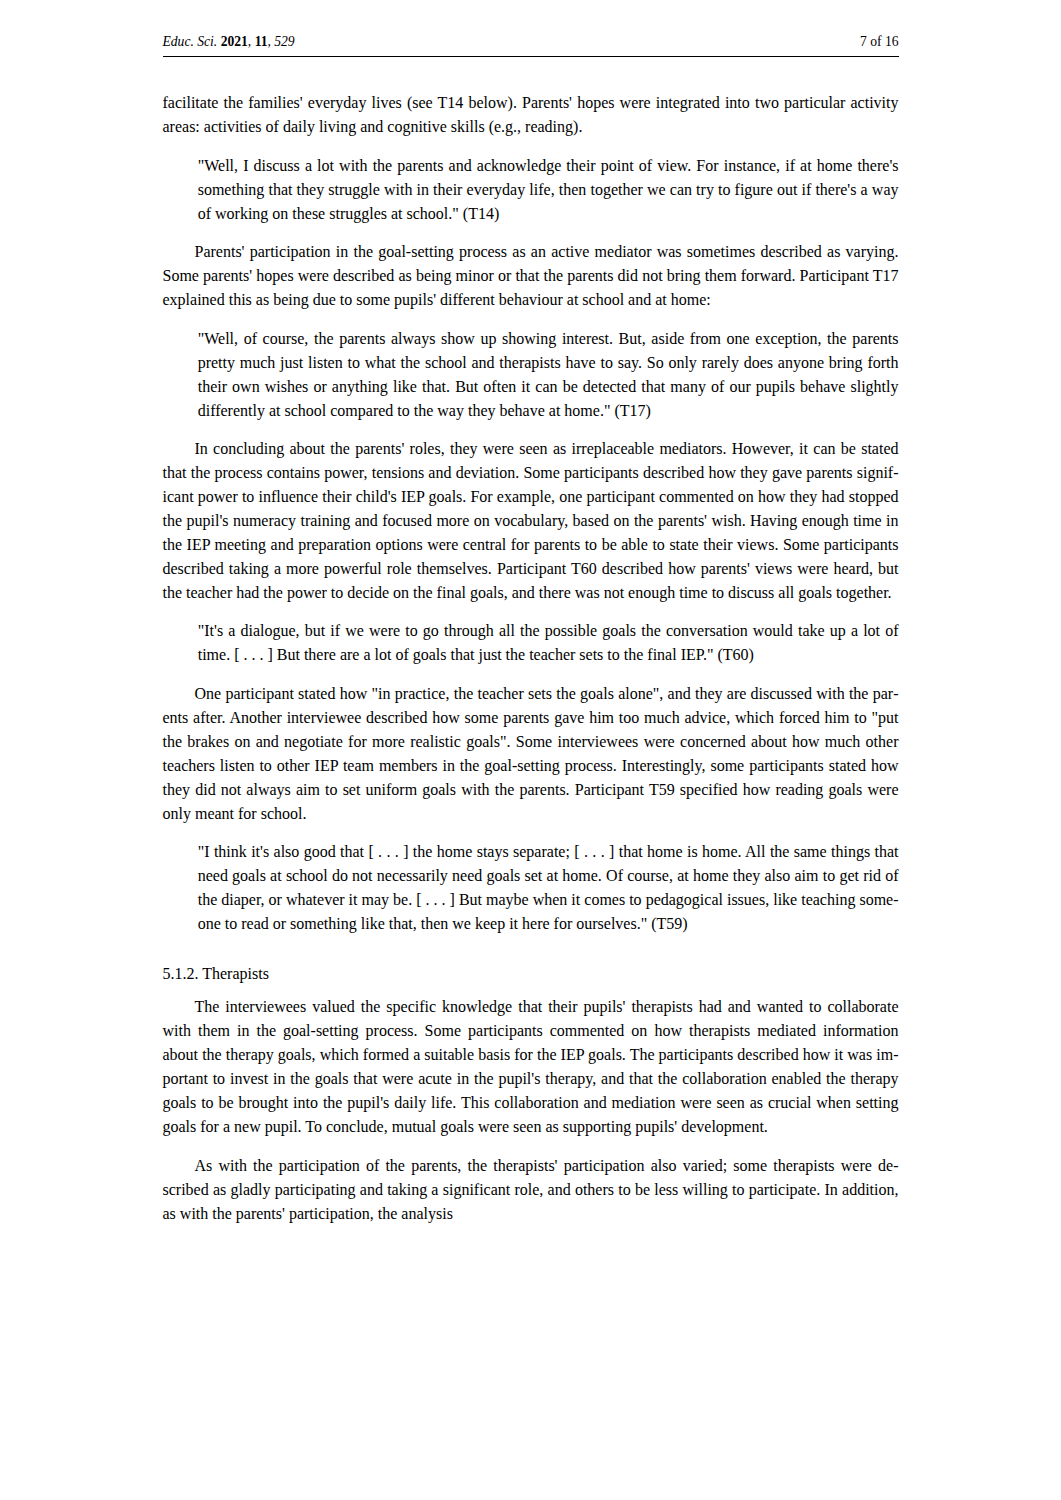Educ. Sci. 2021, 11, 529 7 of 16
facilitate the families' everyday lives (see T14 below). Parents' hopes were integrated into two particular activity areas: activities of daily living and cognitive skills (e.g., reading).
"Well, I discuss a lot with the parents and acknowledge their point of view. For instance, if at home there's something that they struggle with in their everyday life, then together we can try to figure out if there's a way of working on these struggles at school." (T14)
Parents' participation in the goal-setting process as an active mediator was sometimes described as varying. Some parents' hopes were described as being minor or that the parents did not bring them forward. Participant T17 explained this as being due to some pupils' different behaviour at school and at home:
"Well, of course, the parents always show up showing interest. But, aside from one exception, the parents pretty much just listen to what the school and therapists have to say. So only rarely does anyone bring forth their own wishes or anything like that. But often it can be detected that many of our pupils behave slightly differently at school compared to the way they behave at home." (T17)
In concluding about the parents' roles, they were seen as irreplaceable mediators. However, it can be stated that the process contains power, tensions and deviation. Some participants described how they gave parents significant power to influence their child's IEP goals. For example, one participant commented on how they had stopped the pupil's numeracy training and focused more on vocabulary, based on the parents' wish. Having enough time in the IEP meeting and preparation options were central for parents to be able to state their views. Some participants described taking a more powerful role themselves. Participant T60 described how parents' views were heard, but the teacher had the power to decide on the final goals, and there was not enough time to discuss all goals together.
"It's a dialogue, but if we were to go through all the possible goals the conversation would take up a lot of time. [ . . . ] But there are a lot of goals that just the teacher sets to the final IEP." (T60)
One participant stated how "in practice, the teacher sets the goals alone", and they are discussed with the parents after. Another interviewee described how some parents gave him too much advice, which forced him to "put the brakes on and negotiate for more realistic goals". Some interviewees were concerned about how much other teachers listen to other IEP team members in the goal-setting process. Interestingly, some participants stated how they did not always aim to set uniform goals with the parents. Participant T59 specified how reading goals were only meant for school.
"I think it's also good that [ . . . ] the home stays separate; [ . . . ] that home is home. All the same things that need goals at school do not necessarily need goals set at home. Of course, at home they also aim to get rid of the diaper, or whatever it may be. [ . . . ] But maybe when it comes to pedagogical issues, like teaching someone to read or something like that, then we keep it here for ourselves." (T59)
5.1.2. Therapists
The interviewees valued the specific knowledge that their pupils' therapists had and wanted to collaborate with them in the goal-setting process. Some participants commented on how therapists mediated information about the therapy goals, which formed a suitable basis for the IEP goals. The participants described how it was important to invest in the goals that were acute in the pupil's therapy, and that the collaboration enabled the therapy goals to be brought into the pupil's daily life. This collaboration and mediation were seen as crucial when setting goals for a new pupil. To conclude, mutual goals were seen as supporting pupils' development.
As with the participation of the parents, the therapists' participation also varied; some therapists were described as gladly participating and taking a significant role, and others to be less willing to participate. In addition, as with the parents' participation, the analysis